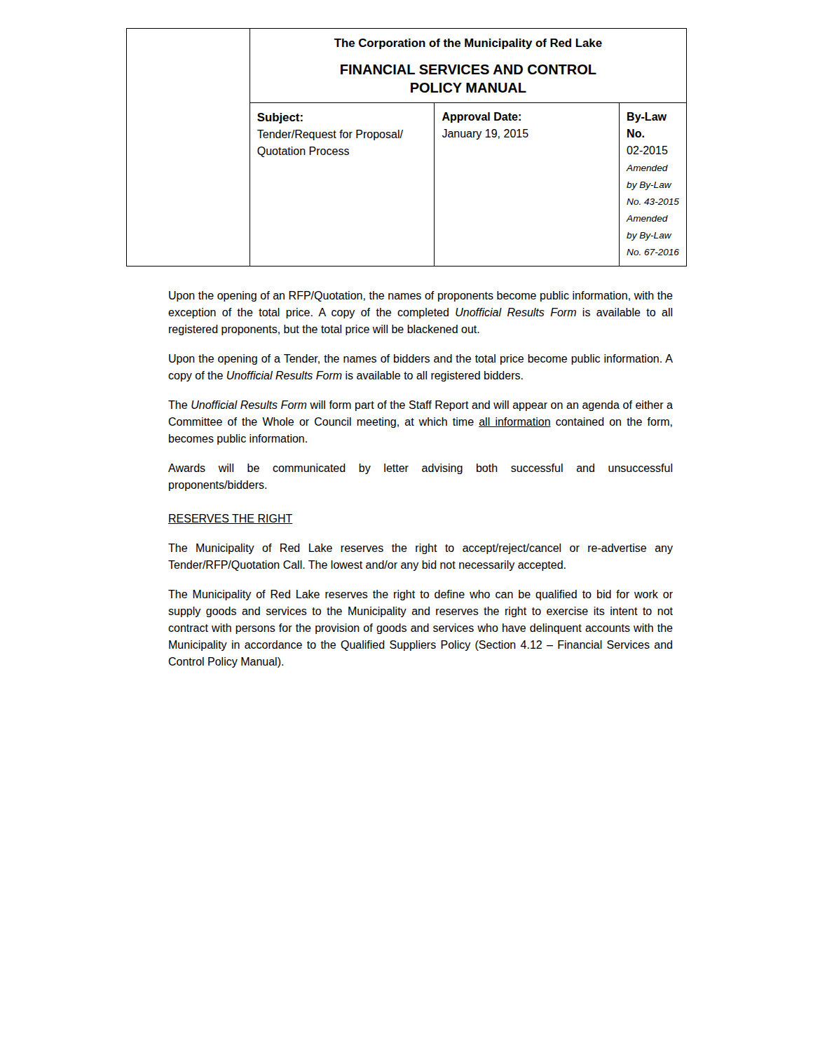| | The Corporation of the Municipality of Red Lake FINANCIAL SERVICES AND CONTROL POLICY MANUAL |
| Subject: Tender/Request for Proposal/ Quotation Process | Approval Date: January 19, 2015 | By-Law No. 02-2015 Amended by By-Law No. 43-2015 Amended by By-Law No. 67-2016 |
Upon the opening of an RFP/Quotation, the names of proponents become public information, with the exception of the total price. A copy of the completed Unofficial Results Form is available to all registered proponents, but the total price will be blackened out.
Upon the opening of a Tender, the names of bidders and the total price become public information. A copy of the Unofficial Results Form is available to all registered bidders.
The Unofficial Results Form will form part of the Staff Report and will appear on an agenda of either a Committee of the Whole or Council meeting, at which time all information contained on the form, becomes public information.
Awards will be communicated by letter advising both successful and unsuccessful proponents/bidders.
RESERVES THE RIGHT
The Municipality of Red Lake reserves the right to accept/reject/cancel or re-advertise any Tender/RFP/Quotation Call. The lowest and/or any bid not necessarily accepted.
The Municipality of Red Lake reserves the right to define who can be qualified to bid for work or supply goods and services to the Municipality and reserves the right to exercise its intent to not contract with persons for the provision of goods and services who have delinquent accounts with the Municipality in accordance to the Qualified Suppliers Policy (Section 4.12 – Financial Services and Control Policy Manual).